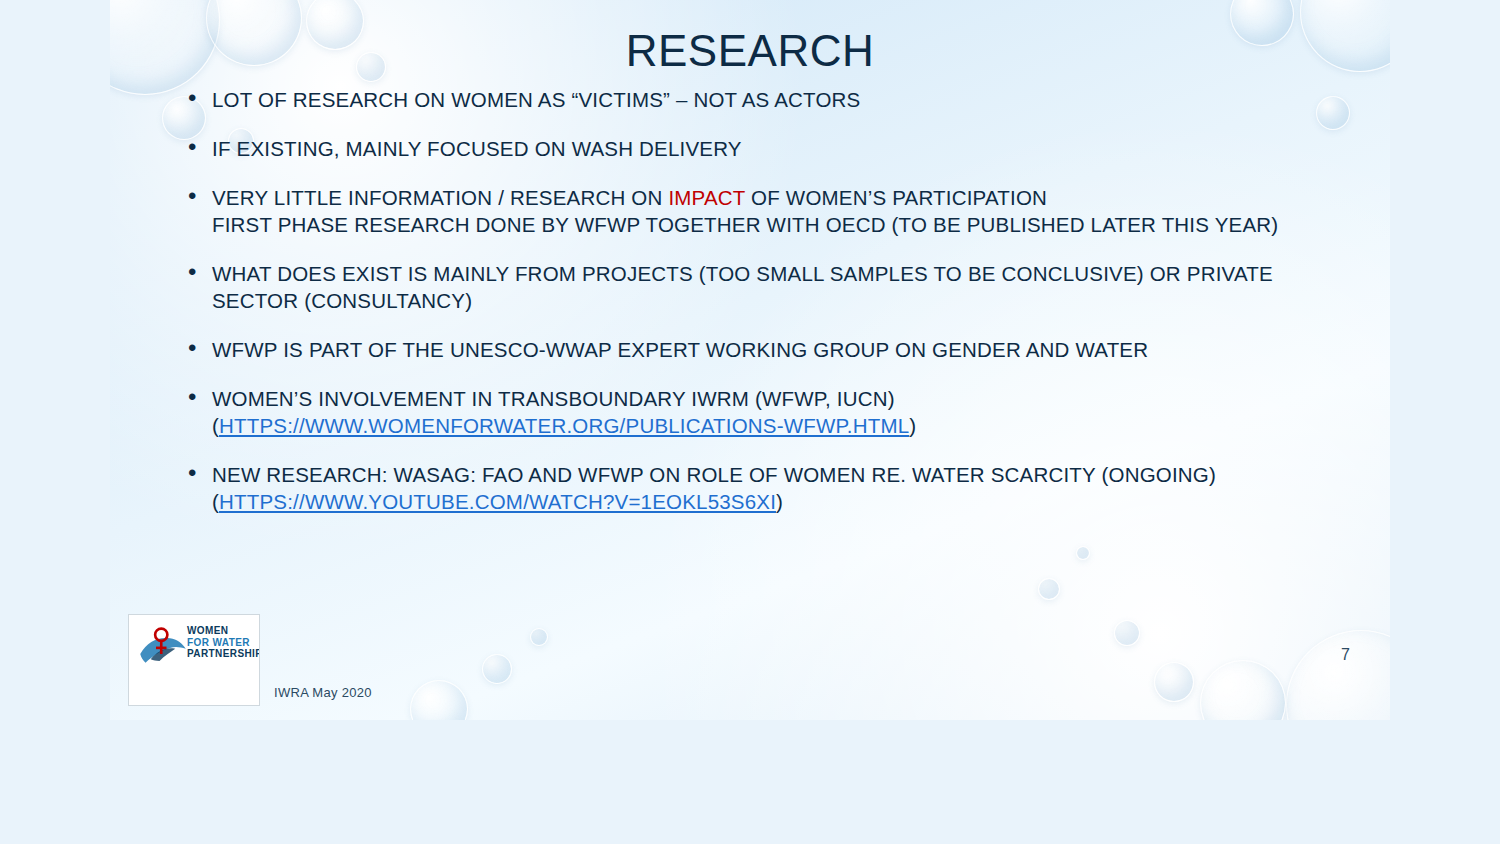RESEARCH
Lot of research on women as “victims” – not as actors
If existing, mainly focused on WASH delivery
Very little information / research on impact of women’s participation
First phase research done by WfWP together with OECD (to be published later this year)
What does exist is mainly from projects (too small samples to be conclusive) or private sector (consultancy)
WfWP is part of the UNESCO-WWAP Expert Working Group on Gender and Water
Women’s involvement in transboundary IWRM (WfWP, IUCN)
(https://www.womenforwater.org/publications-wfwp.html)
New research: WASAG: FAO and WfWP on role of women re. water scarcity (ongoing)
(https://www.youtube.com/watch?v=1eOkL53S6XI)
7
WOMEN
FOR WATER
PARTNERSHIP
IWRA May 2020